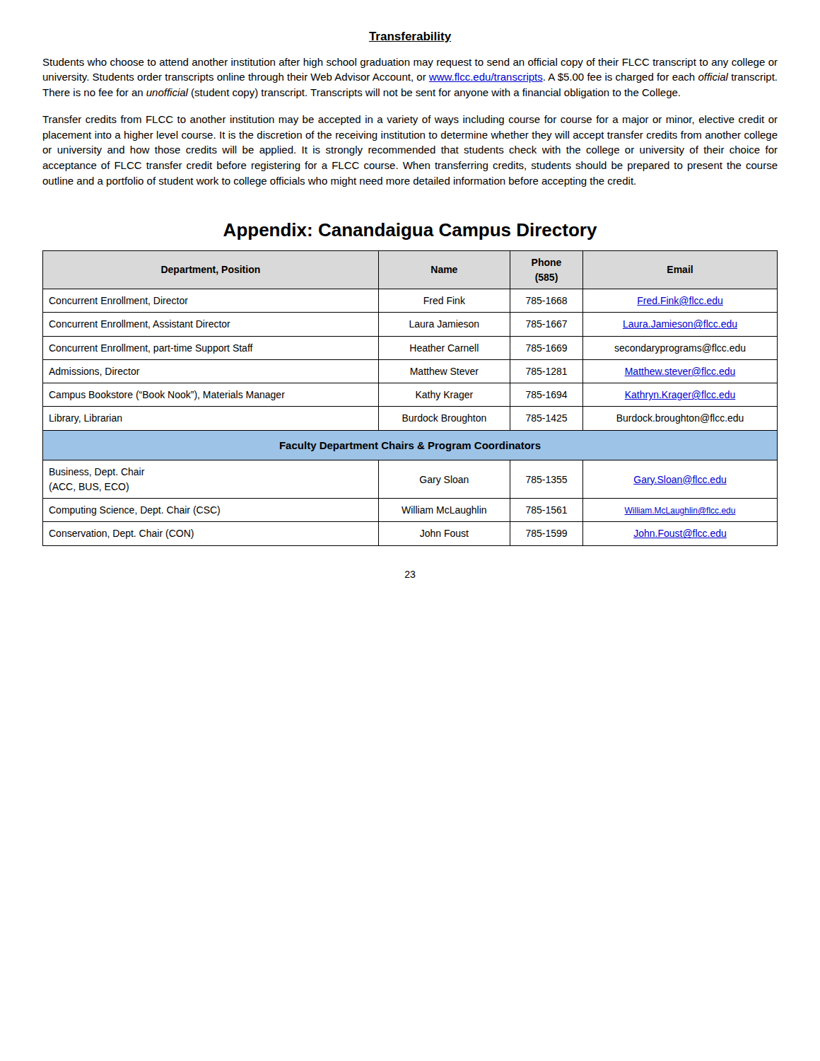Transferability
Students who choose to attend another institution after high school graduation may request to send an official copy of their FLCC transcript to any college or university. Students order transcripts online through their Web Advisor Account, or www.flcc.edu/transcripts. A $5.00 fee is charged for each official transcript. There is no fee for an unofficial (student copy) transcript. Transcripts will not be sent for anyone with a financial obligation to the College.
Transfer credits from FLCC to another institution may be accepted in a variety of ways including course for course for a major or minor, elective credit or placement into a higher level course. It is the discretion of the receiving institution to determine whether they will accept transfer credits from another college or university and how those credits will be applied. It is strongly recommended that students check with the college or university of their choice for acceptance of FLCC transfer credit before registering for a FLCC course. When transferring credits, students should be prepared to present the course outline and a portfolio of student work to college officials who might need more detailed information before accepting the credit.
Appendix: Canandaigua Campus Directory
| Department, Position | Name | Phone (585) | Email |
| --- | --- | --- | --- |
| Concurrent Enrollment, Director | Fred Fink | 785-1668 | Fred.Fink@flcc.edu |
| Concurrent Enrollment, Assistant Director | Laura Jamieson | 785-1667 | Laura.Jamieson@flcc.edu |
| Concurrent Enrollment, part-time Support Staff | Heather Carnell | 785-1669 | secondaryprograms@flcc.edu |
| Admissions, Director | Matthew Stever | 785-1281 | Matthew.stever@flcc.edu |
| Campus Bookstore (“Book Nook”), Materials Manager | Kathy Krager | 785-1694 | Kathryn.Krager@flcc.edu |
| Library, Librarian | Burdock Broughton | 785-1425 | Burdock.broughton@flcc.edu |
| Faculty Department Chairs & Program Coordinators |
| Business, Dept. Chair (ACC, BUS, ECO) | Gary Sloan | 785-1355 | Gary.Sloan@flcc.edu |
| Computing Science, Dept. Chair (CSC) | William McLaughlin | 785-1561 | William.McLaughlin@flcc.edu |
| Conservation, Dept. Chair (CON) | John Foust | 785-1599 | John.Foust@flcc.edu |
23